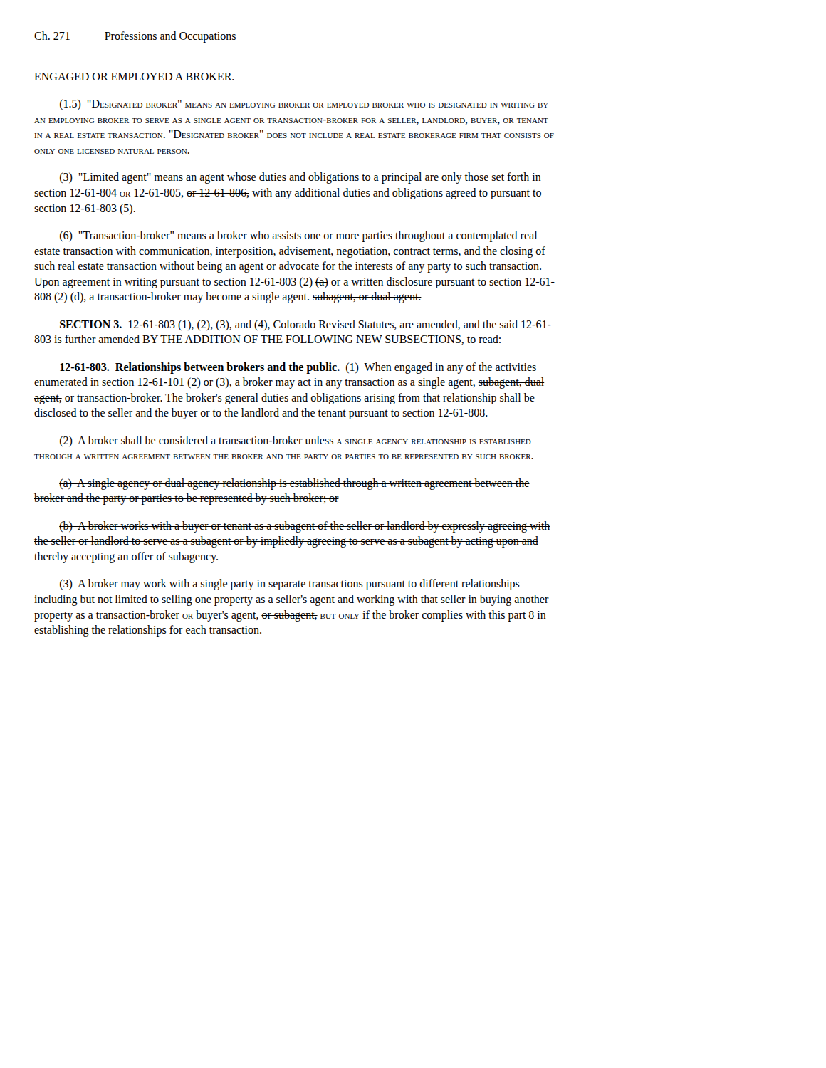Ch. 271 Professions and Occupations
ENGAGED OR EMPLOYED A BROKER.
(1.5) "Designated broker" means an employing broker or employed broker who is designated in writing by an employing broker to serve as a single agent or transaction-broker for a seller, landlord, buyer, or tenant in a real estate transaction. "Designated broker" does not include a real estate brokerage firm that consists of only one licensed natural person.
(3) "Limited agent" means an agent whose duties and obligations to a principal are only those set forth in section 12-61-804 or 12-61-805, or 12-61-806, with any additional duties and obligations agreed to pursuant to section 12-61-803 (5).
(6) "Transaction-broker" means a broker who assists one or more parties throughout a contemplated real estate transaction with communication, interposition, advisement, negotiation, contract terms, and the closing of such real estate transaction without being an agent or advocate for the interests of any party to such transaction. Upon agreement in writing pursuant to section 12-61-803 (2) (a) or a written disclosure pursuant to section 12-61-808 (2) (d), a transaction-broker may become a single agent. subagent, or dual agent.
SECTION 3. 12-61-803 (1), (2), (3), and (4), Colorado Revised Statutes, are amended, and the said 12-61-803 is further amended BY THE ADDITION OF THE FOLLOWING NEW SUBSECTIONS, to read:
12-61-803. Relationships between brokers and the public. (1) When engaged in any of the activities enumerated in section 12-61-101 (2) or (3), a broker may act in any transaction as a single agent, subagent, dual agent, or transaction-broker. The broker's general duties and obligations arising from that relationship shall be disclosed to the seller and the buyer or to the landlord and the tenant pursuant to section 12-61-808.
(2) A broker shall be considered a transaction-broker unless a single agency relationship is established through a written agreement between the broker and the party or parties to be represented by such broker.
(a) A single agency or dual agency relationship is established through a written agreement between the broker and the party or parties to be represented by such broker; or
(b) A broker works with a buyer or tenant as a subagent of the seller or landlord by expressly agreeing with the seller or landlord to serve as a subagent or by impliedly agreeing to serve as a subagent by acting upon and thereby accepting an offer of subagency.
(3) A broker may work with a single party in separate transactions pursuant to different relationships including but not limited to selling one property as a seller's agent and working with that seller in buying another property as a transaction-broker or buyer's agent, or subagent, but only if the broker complies with this part 8 in establishing the relationships for each transaction.